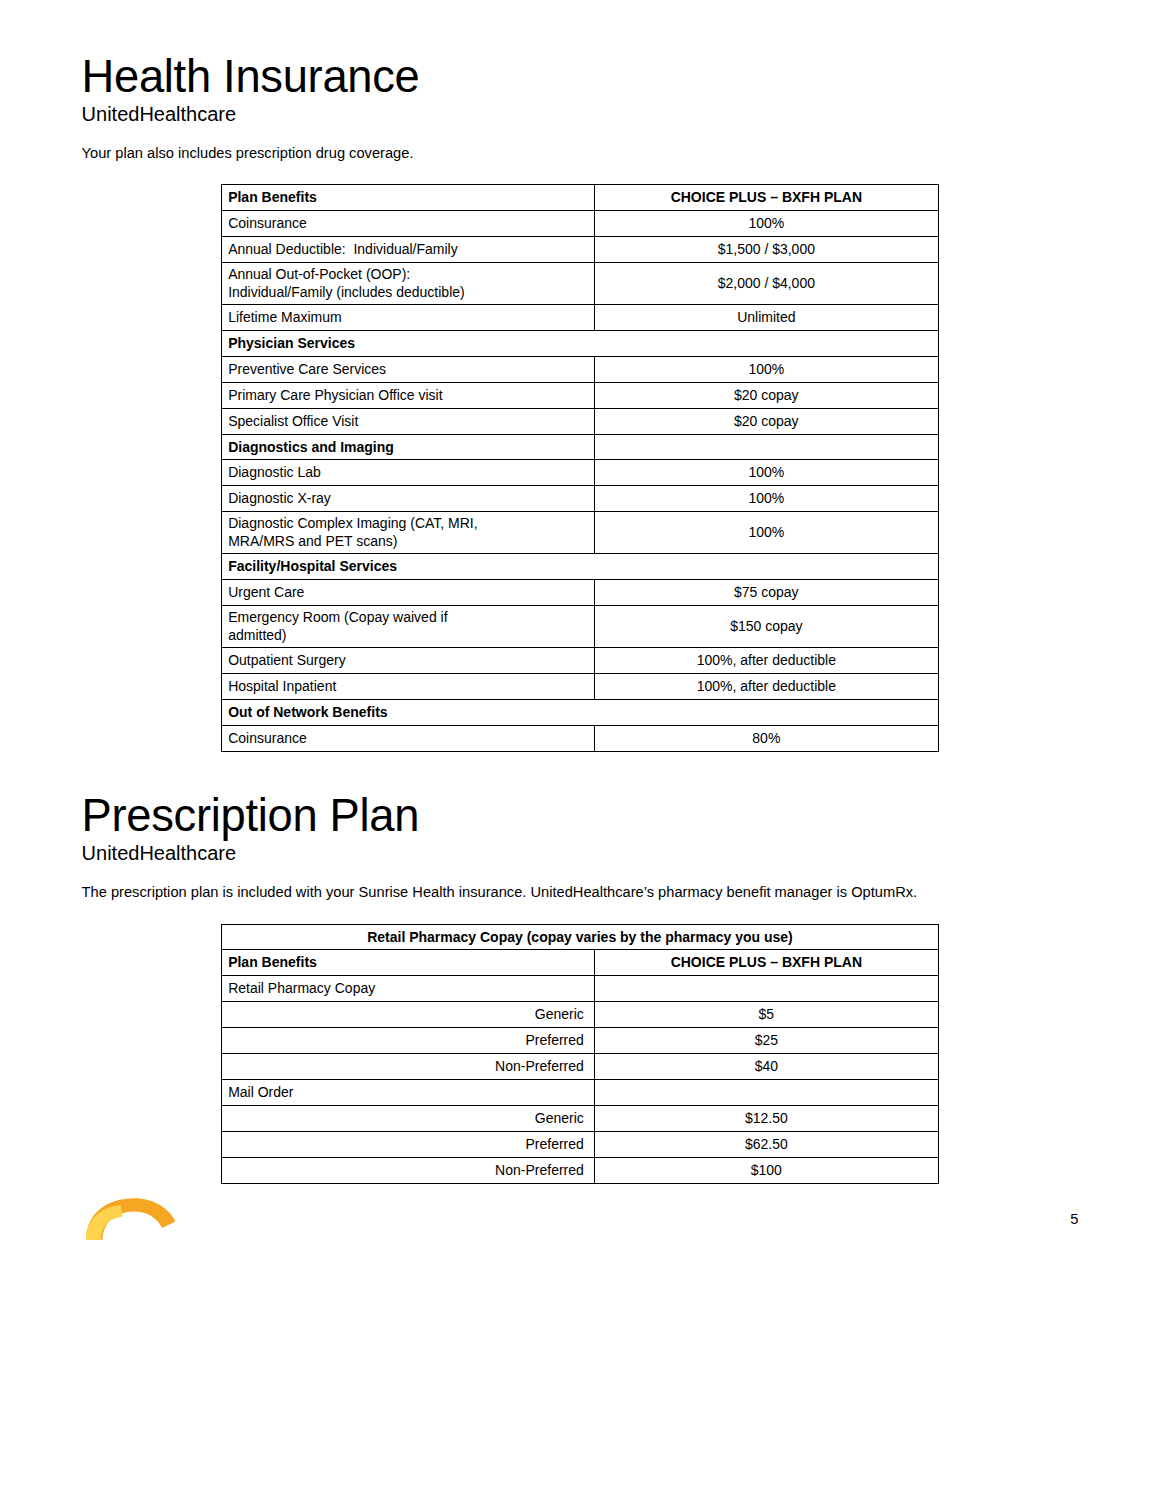Health Insurance
UnitedHealthcare
Your plan also includes prescription drug coverage.
| Plan Benefits | CHOICE PLUS – BXFH PLAN |
| --- | --- |
| Coinsurance | 100% |
| Annual Deductible: Individual/Family | $1,500 / $3,000 |
| Annual Out-of-Pocket (OOP): Individual/Family (includes deductible) | $2,000 / $4,000 |
| Lifetime Maximum | Unlimited |
| Physician Services |
| Preventive Care Services | 100% |
| Primary Care Physician Office visit | $20 copay |
| Specialist Office Visit | $20 copay |
| Diagnostics and Imaging | |
| Diagnostic Lab | 100% |
| Diagnostic X-ray | 100% |
| Diagnostic Complex Imaging (CAT, MRI, MRA/MRS and PET scans) | 100% |
| Facility/Hospital Services |
| Urgent Care | $75 copay |
| Emergency Room (Copay waived if admitted) | $150 copay |
| Outpatient Surgery | 100%, after deductible |
| Hospital Inpatient | 100%, after deductible |
| Out of Network Benefits |
| Coinsurance | 80% |
Prescription Plan
UnitedHealthcare
The prescription plan is included with your Sunrise Health insurance. UnitedHealthcare’s pharmacy benefit manager is OptumRx.
| Retail Pharmacy Copay (copay varies by the pharmacy you use) |
| --- |
| Plan Benefits | CHOICE PLUS – BXFH PLAN |
| Retail Pharmacy Copay | |
| Generic | $5 |
| Preferred | $25 |
| Non-Preferred | $40 |
| Mail Order | |
| Generic | $12.50 |
| Preferred | $62.50 |
| Non-Preferred | $100 |
5